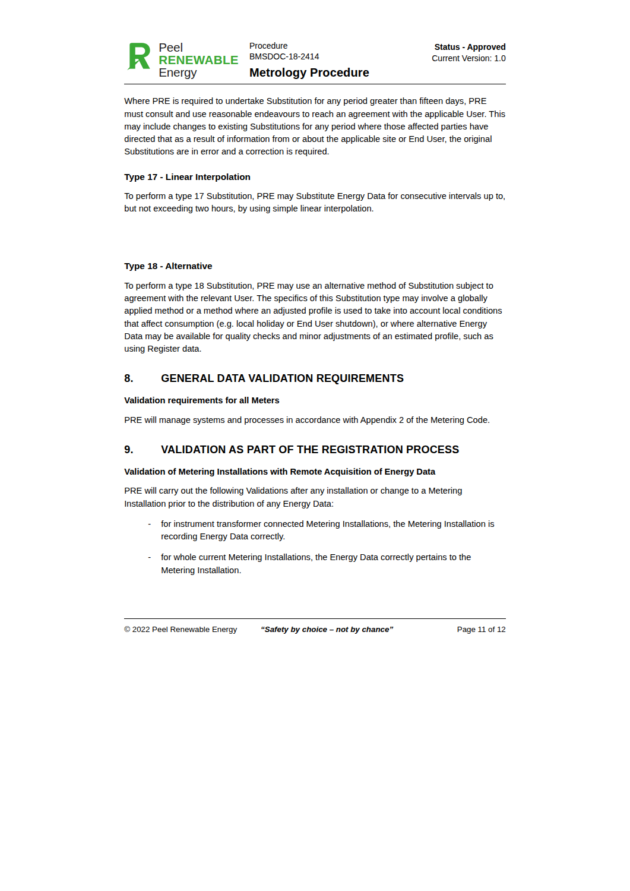Peel
RENEWABLE
Energy
Procedure
BMSDOC-18-2414
Metrology Procedure
Status - Approved
Current Version: 1.0
Where PRE is required to undertake Substitution for any period greater than fifteen days, PRE must consult and use reasonable endeavours to reach an agreement with the applicable User. This may include changes to existing Substitutions for any period where those affected parties have directed that as a result of information from or about the applicable site or End User, the original Substitutions are in error and a correction is required.
Type 17 - Linear Interpolation
To perform a type 17 Substitution, PRE may Substitute Energy Data for consecutive intervals up to, but not exceeding two hours, by using simple linear interpolation.
Type 18 - Alternative
To perform a type 18 Substitution, PRE may use an alternative method of Substitution subject to agreement with the relevant User. The specifics of this Substitution type may involve a globally applied method or a method where an adjusted profile is used to take into account local conditions that affect consumption (e.g. local holiday or End User shutdown), or where alternative Energy Data may be available for quality checks and minor adjustments of an estimated profile, such as using Register data.
8. GENERAL DATA VALIDATION REQUIREMENTS
Validation requirements for all Meters
PRE will manage systems and processes in accordance with Appendix 2 of the Metering Code.
9. VALIDATION AS PART OF THE REGISTRATION PROCESS
Validation of Metering Installations with Remote Acquisition of Energy Data
PRE will carry out the following Validations after any installation or change to a Metering Installation prior to the distribution of any Energy Data:
for instrument transformer connected Metering Installations, the Metering Installation is recording Energy Data correctly.
for whole current Metering Installations, the Energy Data correctly pertains to the Metering Installation.
© 2022 Peel Renewable Energy
“Safety by choice – not by chance”
Page 11 of 12